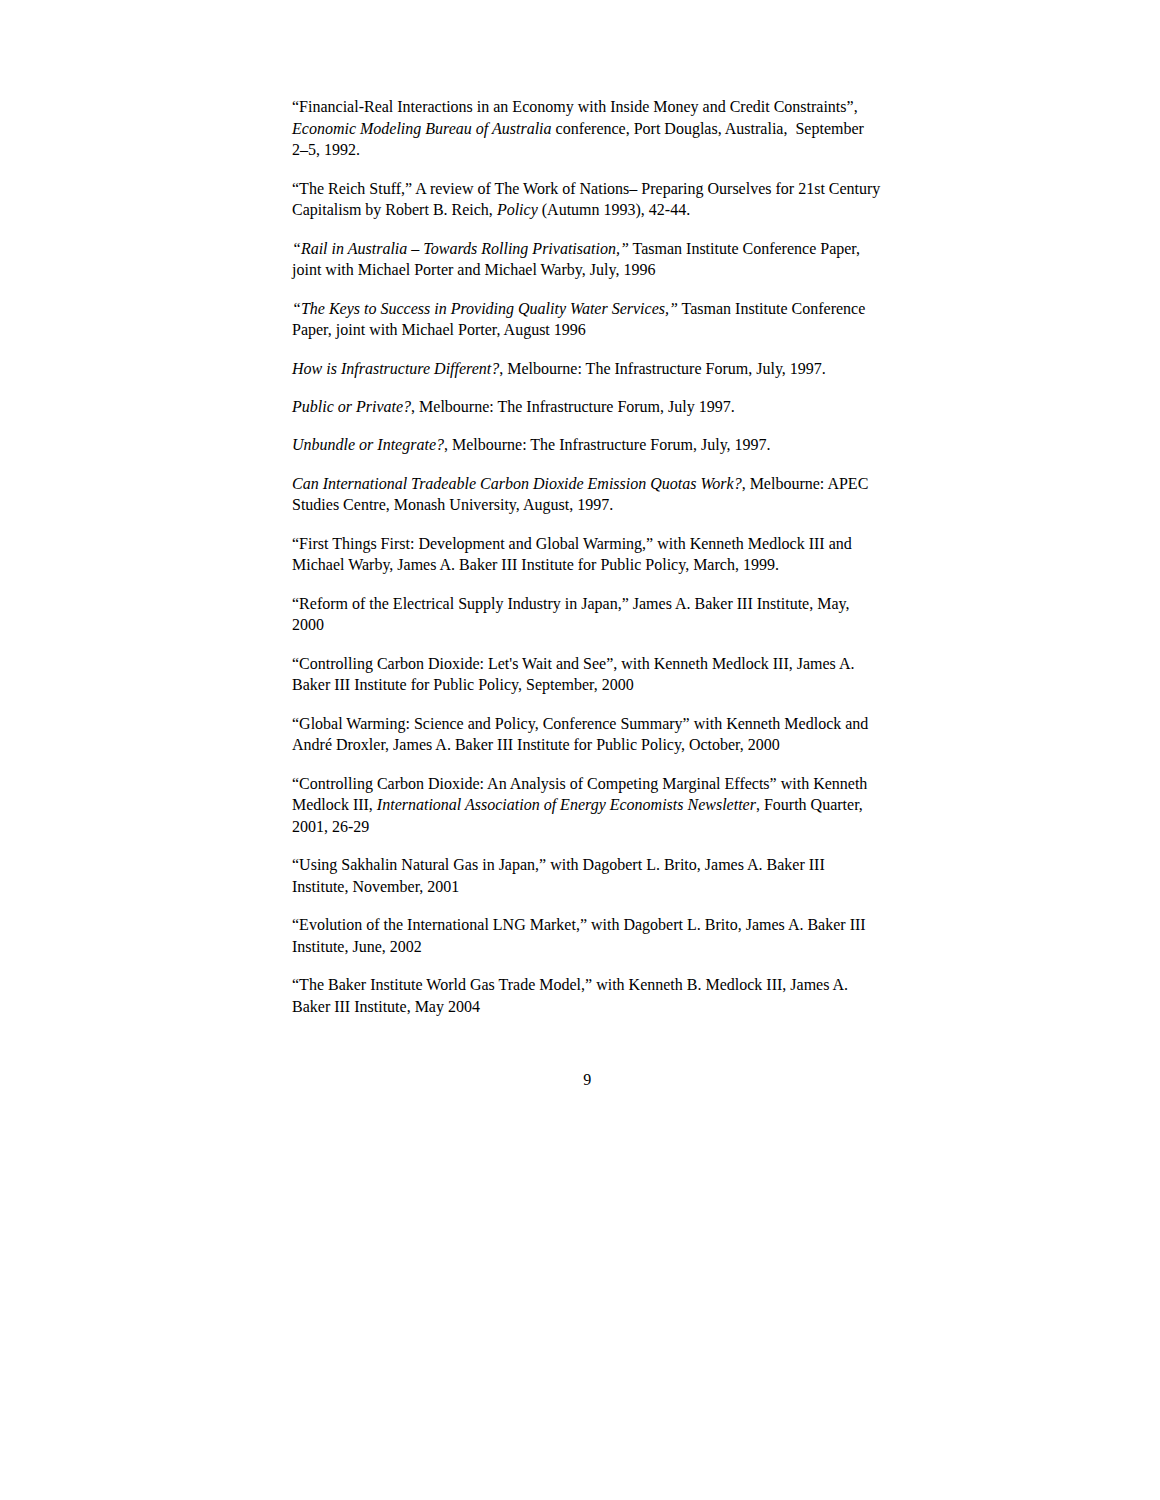“Financial-Real Interactions in an Economy with Inside Money and Credit Constraints”, Economic Modeling Bureau of Australia conference, Port Douglas, Australia, September 2–5, 1992.
“The Reich Stuff,” A review of The Work of Nations– Preparing Ourselves for 21st Century Capitalism by Robert B. Reich, Policy (Autumn 1993), 42-44.
“Rail in Australia – Towards Rolling Privatisation,” Tasman Institute Conference Paper, joint with Michael Porter and Michael Warby, July, 1996
“The Keys to Success in Providing Quality Water Services,” Tasman Institute Conference Paper, joint with Michael Porter, August 1996
How is Infrastructure Different?, Melbourne: The Infrastructure Forum, July, 1997.
Public or Private?, Melbourne: The Infrastructure Forum, July 1997.
Unbundle or Integrate?, Melbourne: The Infrastructure Forum, July, 1997.
Can International Tradeable Carbon Dioxide Emission Quotas Work?, Melbourne: APEC Studies Centre, Monash University, August, 1997.
“First Things First: Development and Global Warming,” with Kenneth Medlock III and Michael Warby, James A. Baker III Institute for Public Policy, March, 1999.
“Reform of the Electrical Supply Industry in Japan,” James A. Baker III Institute, May, 2000
“Controlling Carbon Dioxide: Let's Wait and See”, with Kenneth Medlock III, James A. Baker III Institute for Public Policy, September, 2000
“Global Warming: Science and Policy, Conference Summary” with Kenneth Medlock and André Droxler, James A. Baker III Institute for Public Policy, October, 2000
“Controlling Carbon Dioxide: An Analysis of Competing Marginal Effects” with Kenneth Medlock III, International Association of Energy Economists Newsletter, Fourth Quarter, 2001, 26-29
“Using Sakhalin Natural Gas in Japan,” with Dagobert L. Brito, James A. Baker III Institute, November, 2001
“Evolution of the International LNG Market,” with Dagobert L. Brito, James A. Baker III Institute, June, 2002
“The Baker Institute World Gas Trade Model,” with Kenneth B. Medlock III, James A. Baker III Institute, May 2004
9